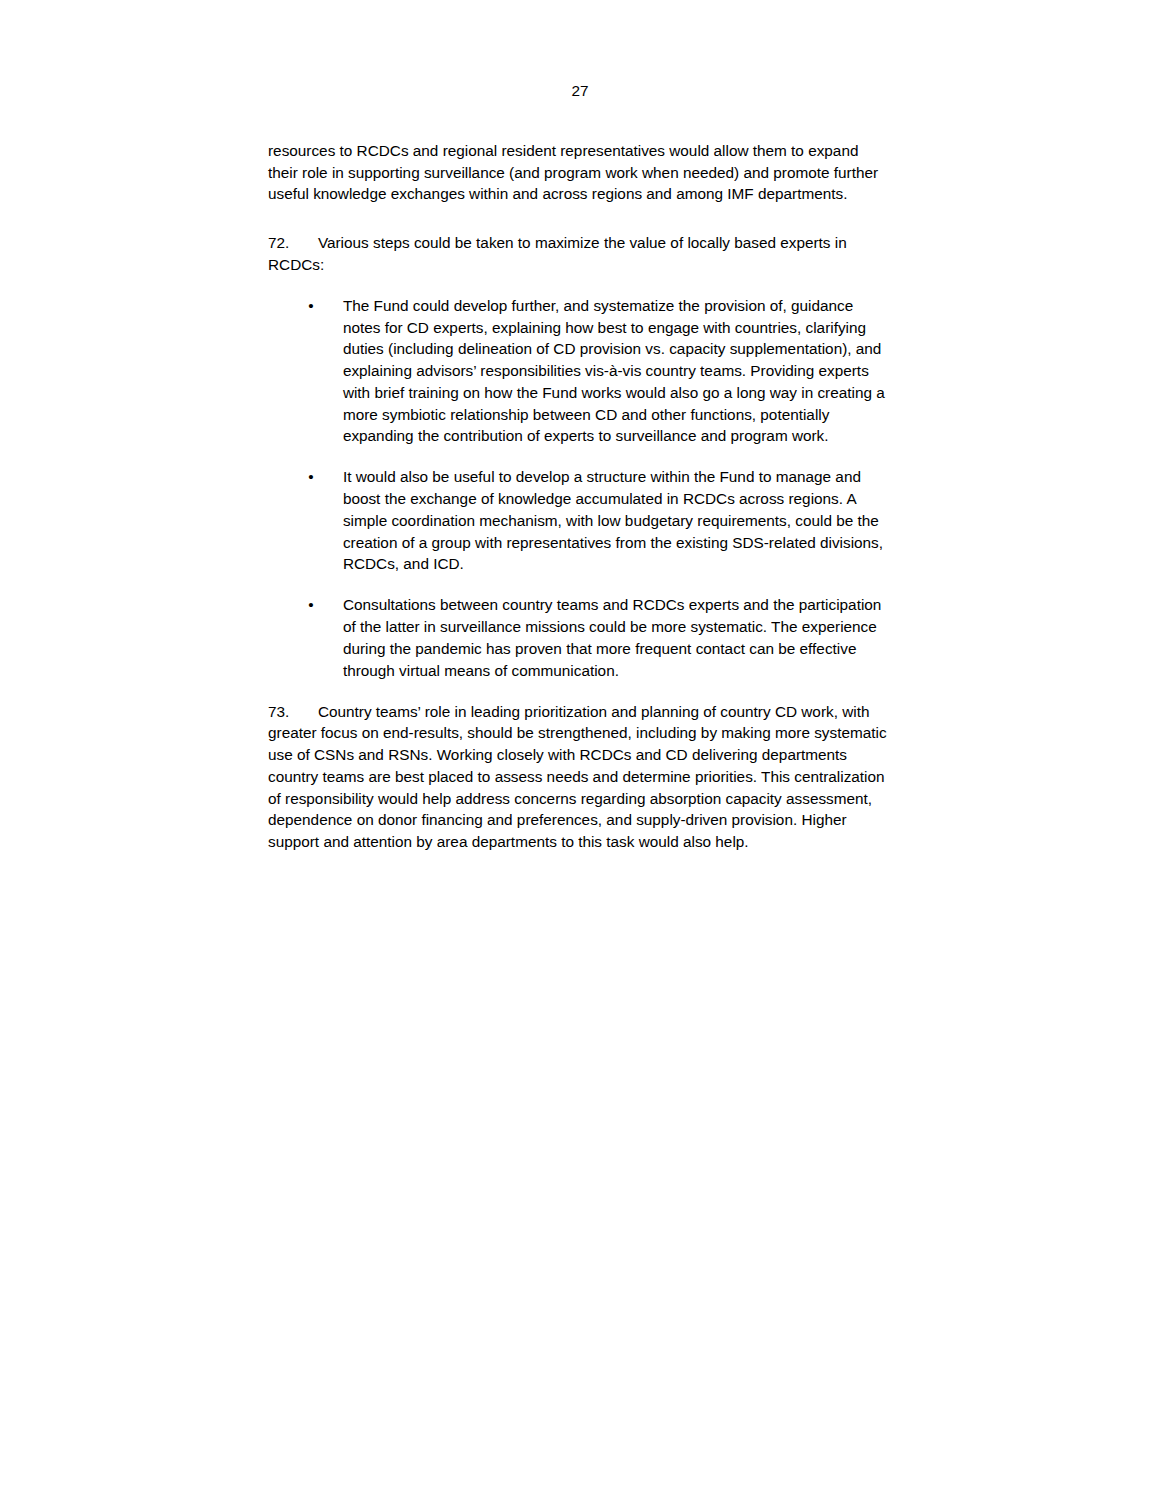27
resources to RCDCs and regional resident representatives would allow them to expand their role in supporting surveillance (and program work when needed) and promote further useful knowledge exchanges within and across regions and among IMF departments.
72. Various steps could be taken to maximize the value of locally based experts in RCDCs:
The Fund could develop further, and systematize the provision of, guidance notes for CD experts, explaining how best to engage with countries, clarifying duties (including delineation of CD provision vs. capacity supplementation), and explaining advisors’ responsibilities vis-à-vis country teams. Providing experts with brief training on how the Fund works would also go a long way in creating a more symbiotic relationship between CD and other functions, potentially expanding the contribution of experts to surveillance and program work.
It would also be useful to develop a structure within the Fund to manage and boost the exchange of knowledge accumulated in RCDCs across regions. A simple coordination mechanism, with low budgetary requirements, could be the creation of a group with representatives from the existing SDS-related divisions, RCDCs, and ICD.
Consultations between country teams and RCDCs experts and the participation of the latter in surveillance missions could be more systematic. The experience during the pandemic has proven that more frequent contact can be effective through virtual means of communication.
73. Country teams’ role in leading prioritization and planning of country CD work, with greater focus on end-results, should be strengthened, including by making more systematic use of CSNs and RSNs. Working closely with RCDCs and CD delivering departments country teams are best placed to assess needs and determine priorities. This centralization of responsibility would help address concerns regarding absorption capacity assessment, dependence on donor financing and preferences, and supply-driven provision. Higher support and attention by area departments to this task would also help.